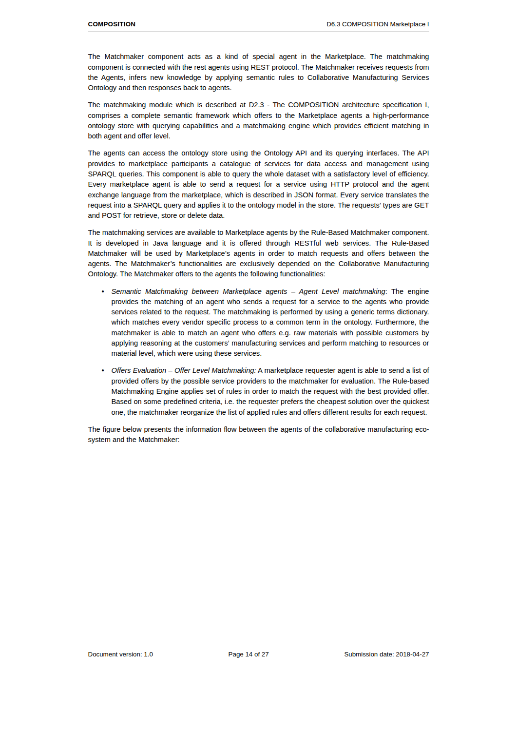COMPOSITION
D6.3 COMPOSITION Marketplace I
The Matchmaker component acts as a kind of special agent in the Marketplace. The matchmaking component is connected with the rest agents using REST protocol. The Matchmaker receives requests from the Agents, infers new knowledge by applying semantic rules to Collaborative Manufacturing Services Ontology and then responses back to agents.
The matchmaking module which is described at D2.3 - The COMPOSITION architecture specification I, comprises a complete semantic framework which offers to the Marketplace agents a high-performance ontology store with querying capabilities and a matchmaking engine which provides efficient matching in both agent and offer level.
The agents can access the ontology store using the Ontology API and its querying interfaces. The API provides to marketplace participants a catalogue of services for data access and management using SPARQL queries. This component is able to query the whole dataset with a satisfactory level of efficiency. Every marketplace agent is able to send a request for a service using HTTP protocol and the agent exchange language from the marketplace, which is described in JSON format. Every service translates the request into a SPARQL query and applies it to the ontology model in the store. The requests’ types are GET and POST for retrieve, store or delete data.
The matchmaking services are available to Marketplace agents by the Rule-Based Matchmaker component. It is developed in Java language and it is offered through RESTful web services. The Rule-Based Matchmaker will be used by Marketplace’s agents in order to match requests and offers between the agents. The Matchmaker’s functionalities are exclusively depended on the Collaborative Manufacturing Ontology. The Matchmaker offers to the agents the following functionalities:
Semantic Matchmaking between Marketplace agents – Agent Level matchmaking: The engine provides the matching of an agent who sends a request for a service to the agents who provide services related to the request. The matchmaking is performed by using a generic terms dictionary. which matches every vendor specific process to a common term in the ontology. Furthermore, the matchmaker is able to match an agent who offers e.g. raw materials with possible customers by applying reasoning at the customers’ manufacturing services and perform matching to resources or material level, which were using these services.
Offers Evaluation – Offer Level Matchmaking: A marketplace requester agent is able to send a list of provided offers by the possible service providers to the matchmaker for evaluation. The Rule-based Matchmaking Engine applies set of rules in order to match the request with the best provided offer. Based on some predefined criteria, i.e. the requester prefers the cheapest solution over the quickest one, the matchmaker reorganize the list of applied rules and offers different results for each request.
The figure below presents the information flow between the agents of the collaborative manufacturing eco-system and the Matchmaker:
Document version: 1.0
Page 14 of 27
Submission date: 2018-04-27